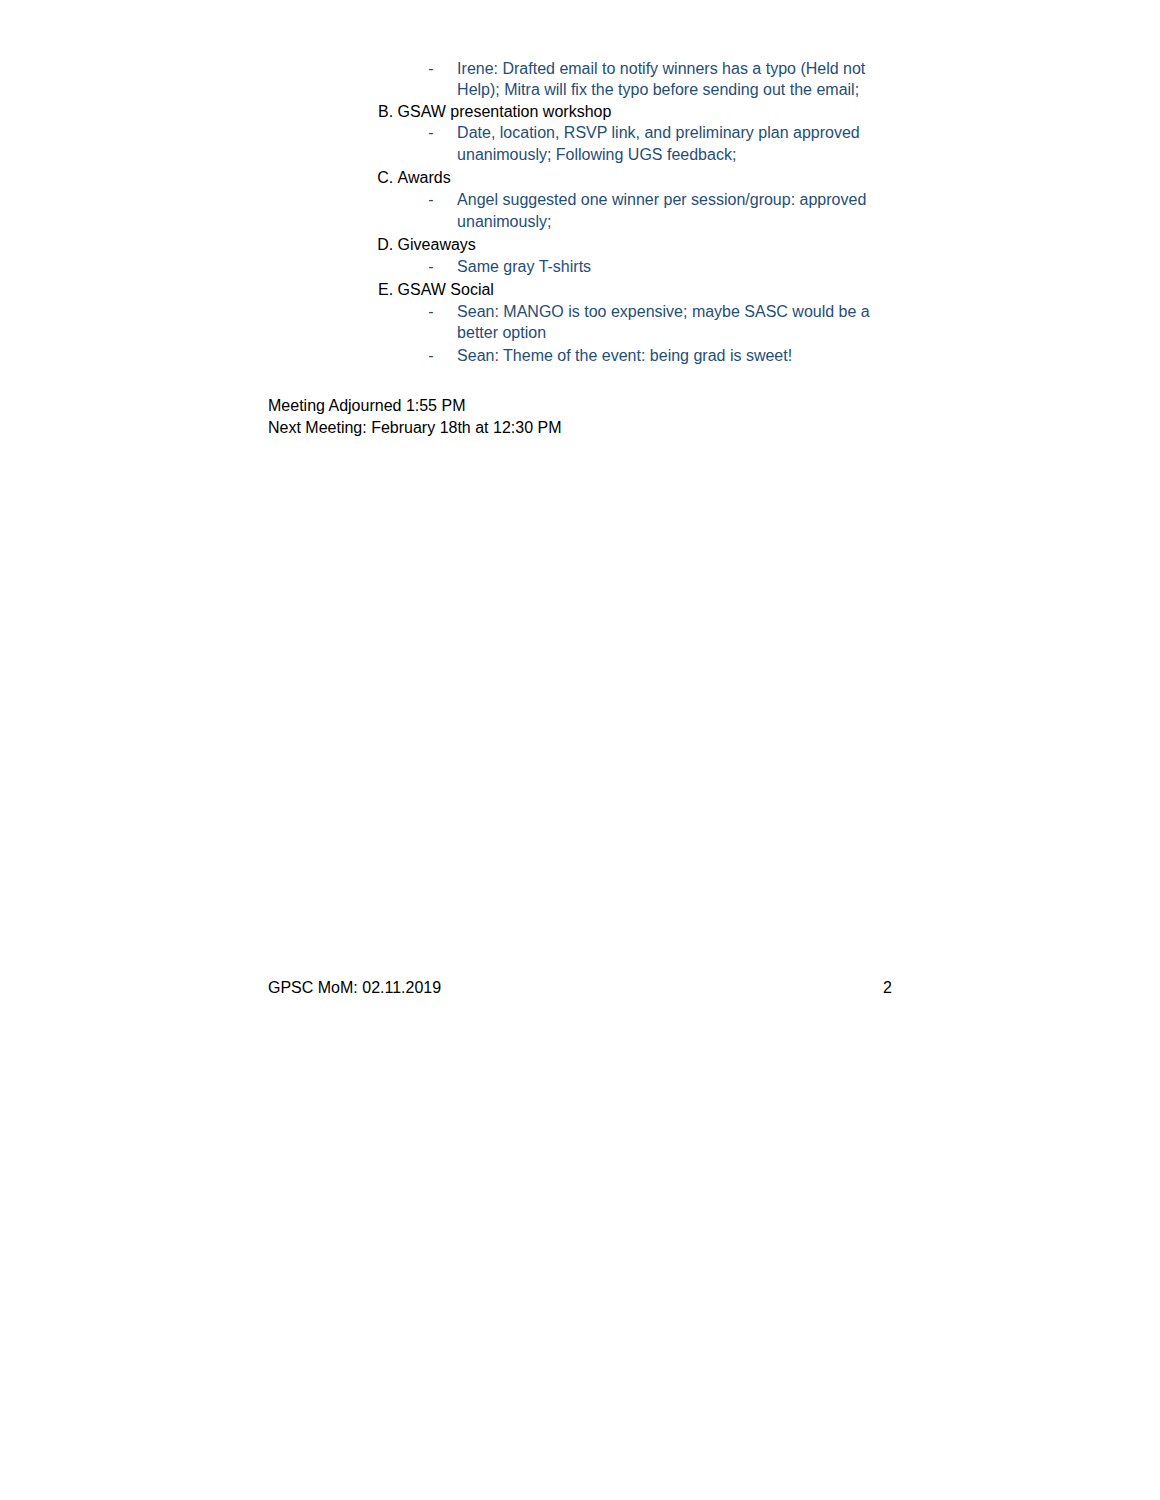Irene: Drafted email to notify winners has a typo (Held not Help); Mitra will fix the typo before sending out the email;
GSAW presentation workshop
Date, location, RSVP link, and preliminary plan approved unanimously; Following UGS feedback;
Awards
Angel suggested one winner per session/group: approved unanimously;
Giveaways
Same gray T-shirts
GSAW Social
Sean: MANGO is too expensive; maybe SASC would be a better option
Sean: Theme of the event: being grad is sweet!
Meeting Adjourned 1:55 PM
Next Meeting: February 18th at 12:30 PM
GPSC MoM: 02.11.2019 2